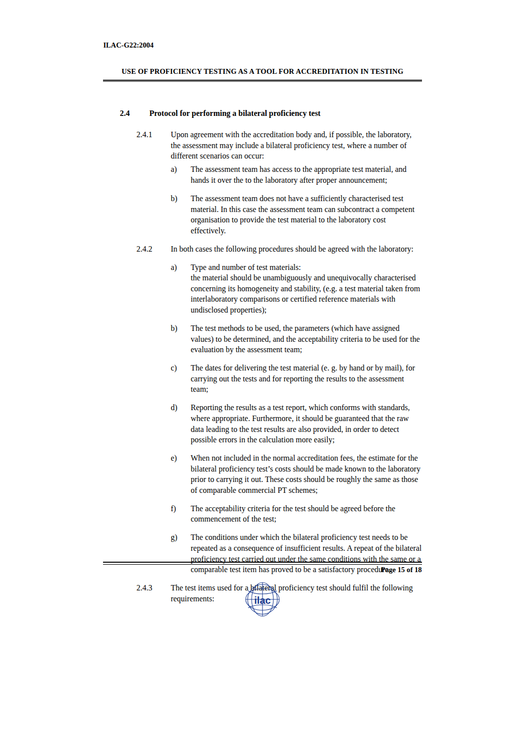ILAC-G22:2004
USE OF PROFICIENCY TESTING AS A TOOL FOR ACCREDITATION IN TESTING
2.4 Protocol for performing a bilateral proficiency test
2.4.1 Upon agreement with the accreditation body and, if possible, the laboratory, the assessment may include a bilateral proficiency test, where a number of different scenarios can occur:
a) The assessment team has access to the appropriate test material, and hands it over the to the laboratory after proper announcement;
b) The assessment team does not have a sufficiently characterised test material. In this case the assessment team can subcontract a competent organisation to provide the test material to the laboratory cost effectively.
2.4.2 In both cases the following procedures should be agreed with the laboratory:
a) Type and number of test materials:
the material should be unambiguously and unequivocally characterised concerning its homogeneity and stability, (e.g. a test material taken from interlaboratory comparisons or certified reference materials with undisclosed properties);
b) The test methods to be used, the parameters (which have assigned values) to be determined, and the acceptability criteria to be used for the evaluation by the assessment team;
c) The dates for delivering the test material (e. g. by hand or by mail), for carrying out the tests and for reporting the results to the assessment team;
d) Reporting the results as a test report, which conforms with standards, where appropriate. Furthermore, it should be guaranteed that the raw data leading to the test results are also provided, in order to detect possible errors in the calculation more easily;
e) When not included in the normal accreditation fees, the estimate for the bilateral proficiency test’s costs should be made known to the laboratory prior to carrying it out. These costs should be roughly the same as those of comparable commercial PT schemes;
f) The acceptability criteria for the test should be agreed before the commencement of the test;
g) The conditions under which the bilateral proficiency test needs to be repeated as a consequence of insufficient results. A repeat of the bilateral proficiency test carried out under the same conditions with the same or a comparable test item has proved to be a satisfactory procedure.
2.4.3 The test items used for a bilateral proficiency test should fulfil the following requirements:
Page 15 of 18
ilac